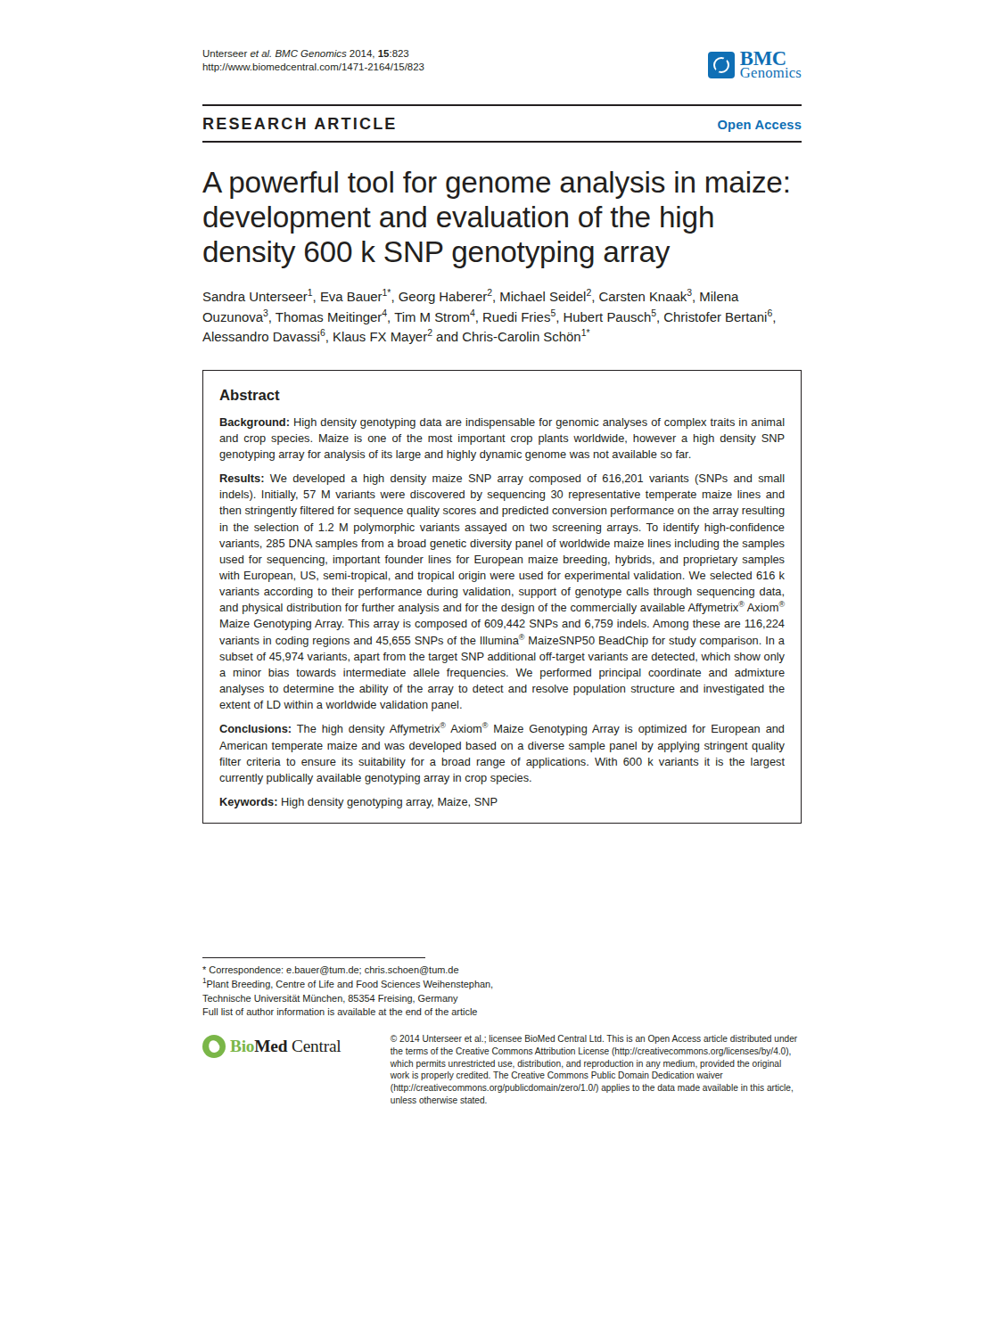Unterseer et al. BMC Genomics 2014, 15:823
http://www.biomedcentral.com/1471-2164/15/823
BMC Genomics
RESEARCH ARTICLE
Open Access
A powerful tool for genome analysis in maize: development and evaluation of the high density 600 k SNP genotyping array
Sandra Unterseer1, Eva Bauer1*, Georg Haberer2, Michael Seidel2, Carsten Knaak3, Milena Ouzunova3, Thomas Meitinger4, Tim M Strom4, Ruedi Fries5, Hubert Pausch5, Christofer Bertani6, Alessandro Davassi6, Klaus FX Mayer2 and Chris-Carolin Schön1*
Abstract
Background: High density genotyping data are indispensable for genomic analyses of complex traits in animal and crop species. Maize is one of the most important crop plants worldwide, however a high density SNP genotyping array for analysis of its large and highly dynamic genome was not available so far.
Results: We developed a high density maize SNP array composed of 616,201 variants (SNPs and small indels). Initially, 57 M variants were discovered by sequencing 30 representative temperate maize lines and then stringently filtered for sequence quality scores and predicted conversion performance on the array resulting in the selection of 1.2 M polymorphic variants assayed on two screening arrays. To identify high-confidence variants, 285 DNA samples from a broad genetic diversity panel of worldwide maize lines including the samples used for sequencing, important founder lines for European maize breeding, hybrids, and proprietary samples with European, US, semi-tropical, and tropical origin were used for experimental validation. We selected 616 k variants according to their performance during validation, support of genotype calls through sequencing data, and physical distribution for further analysis and for the design of the commercially available Affymetrix® Axiom® Maize Genotyping Array. This array is composed of 609,442 SNPs and 6,759 indels. Among these are 116,224 variants in coding regions and 45,655 SNPs of the Illumina® MaizeSNP50 BeadChip for study comparison. In a subset of 45,974 variants, apart from the target SNP additional off-target variants are detected, which show only a minor bias towards intermediate allele frequencies. We performed principal coordinate and admixture analyses to determine the ability of the array to detect and resolve population structure and investigated the extent of LD within a worldwide validation panel.
Conclusions: The high density Affymetrix® Axiom® Maize Genotyping Array is optimized for European and American temperate maize and was developed based on a diverse sample panel by applying stringent quality filter criteria to ensure its suitability for a broad range of applications. With 600 k variants it is the largest currently publically available genotyping array in crop species.
Keywords: High density genotyping array, Maize, SNP
* Correspondence: e.bauer@tum.de; chris.schoen@tum.de
1Plant Breeding, Centre of Life and Food Sciences Weihenstephan,
Technische Universität München, 85354 Freising, Germany
Full list of author information is available at the end of the article
Bio Med Central
© 2014 Unterseer et al.; licensee BioMed Central Ltd. This is an Open Access article distributed under the terms of the Creative Commons Attribution License (http://creativecommons.org/licenses/by/4.0), which permits unrestricted use, distribution, and reproduction in any medium, provided the original work is properly credited. The Creative Commons Public Domain Dedication waiver (http://creativecommons.org/publicdomain/zero/1.0/) applies to the data made available in this article, unless otherwise stated.